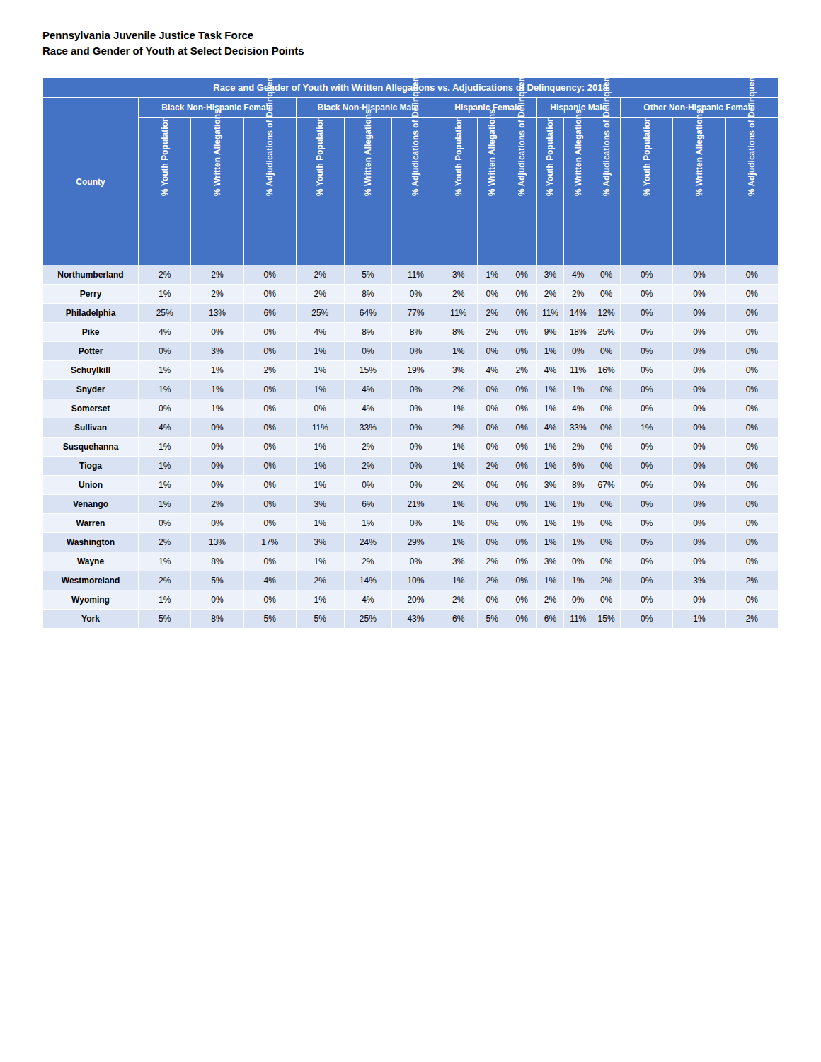Pennsylvania Juvenile Justice Task Force
Race and Gender of Youth at Select Decision Points
Race and Gender of Youth with Written Allegations vs. Adjudications of Delinquency: 2018
| County | Black Non-Hispanic Female | Black Non-Hispanic Male | Hispanic Female | Hispanic Male | Other Non-Hispanic Female |
| --- | --- | --- | --- | --- | --- |
| % Youth Population | % Written Allegations | % Adjudications of Delinquency | % Youth Population | % Written Allegations | % Adjudications of Delinquency | % Youth Population | % Written Allegations | % Adjudications of Delinquency | % Youth Population | % Written Allegations | % Adjudications of Delinquency | % Youth Population | % Written Allegations | % Adjudications of Delinquency |
| Northumberland | 2% | 2% | 0% | 2% | 5% | 11% | 3% | 1% | 0% | 3% | 4% | 0% | 0% | 0% | 0% |
| Perry | 1% | 2% | 0% | 2% | 8% | 0% | 2% | 0% | 0% | 2% | 2% | 0% | 0% | 0% | 0% |
| Philadelphia | 25% | 13% | 6% | 25% | 64% | 77% | 11% | 2% | 0% | 11% | 14% | 12% | 0% | 0% | 0% |
| Pike | 4% | 0% | 0% | 4% | 8% | 8% | 8% | 2% | 0% | 9% | 18% | 25% | 0% | 0% | 0% |
| Potter | 0% | 3% | 0% | 1% | 0% | 0% | 1% | 0% | 0% | 1% | 0% | 0% | 0% | 0% | 0% |
| Schuylkill | 1% | 1% | 2% | 1% | 15% | 19% | 3% | 4% | 2% | 4% | 11% | 16% | 0% | 0% | 0% |
| Snyder | 1% | 1% | 0% | 1% | 4% | 0% | 2% | 0% | 0% | 1% | 1% | 0% | 0% | 0% | 0% |
| Somerset | 0% | 1% | 0% | 0% | 4% | 0% | 1% | 0% | 0% | 1% | 4% | 0% | 0% | 0% | 0% |
| Sullivan | 4% | 0% | 0% | 11% | 33% | 0% | 2% | 0% | 0% | 4% | 33% | 0% | 1% | 0% | 0% |
| Susquehanna | 1% | 0% | 0% | 1% | 2% | 0% | 1% | 0% | 0% | 1% | 2% | 0% | 0% | 0% | 0% |
| Tioga | 1% | 0% | 0% | 1% | 2% | 0% | 1% | 2% | 0% | 1% | 6% | 0% | 0% | 0% | 0% |
| Union | 1% | 0% | 0% | 1% | 0% | 0% | 2% | 0% | 0% | 3% | 8% | 67% | 0% | 0% | 0% |
| Venango | 1% | 2% | 0% | 3% | 6% | 21% | 1% | 0% | 0% | 1% | 1% | 0% | 0% | 0% | 0% |
| Warren | 0% | 0% | 0% | 1% | 1% | 0% | 1% | 0% | 0% | 1% | 1% | 0% | 0% | 0% | 0% |
| Washington | 2% | 13% | 17% | 3% | 24% | 29% | 1% | 0% | 0% | 1% | 1% | 0% | 0% | 0% | 0% |
| Wayne | 1% | 8% | 0% | 1% | 2% | 0% | 3% | 2% | 0% | 3% | 0% | 0% | 0% | 0% | 0% |
| Westmoreland | 2% | 5% | 4% | 2% | 14% | 10% | 1% | 2% | 0% | 1% | 1% | 2% | 0% | 3% | 2% |
| Wyoming | 1% | 0% | 0% | 1% | 4% | 20% | 2% | 0% | 0% | 2% | 0% | 0% | 0% | 0% | 0% |
| York | 5% | 8% | 5% | 5% | 25% | 43% | 6% | 5% | 0% | 6% | 11% | 15% | 0% | 1% | 2% |